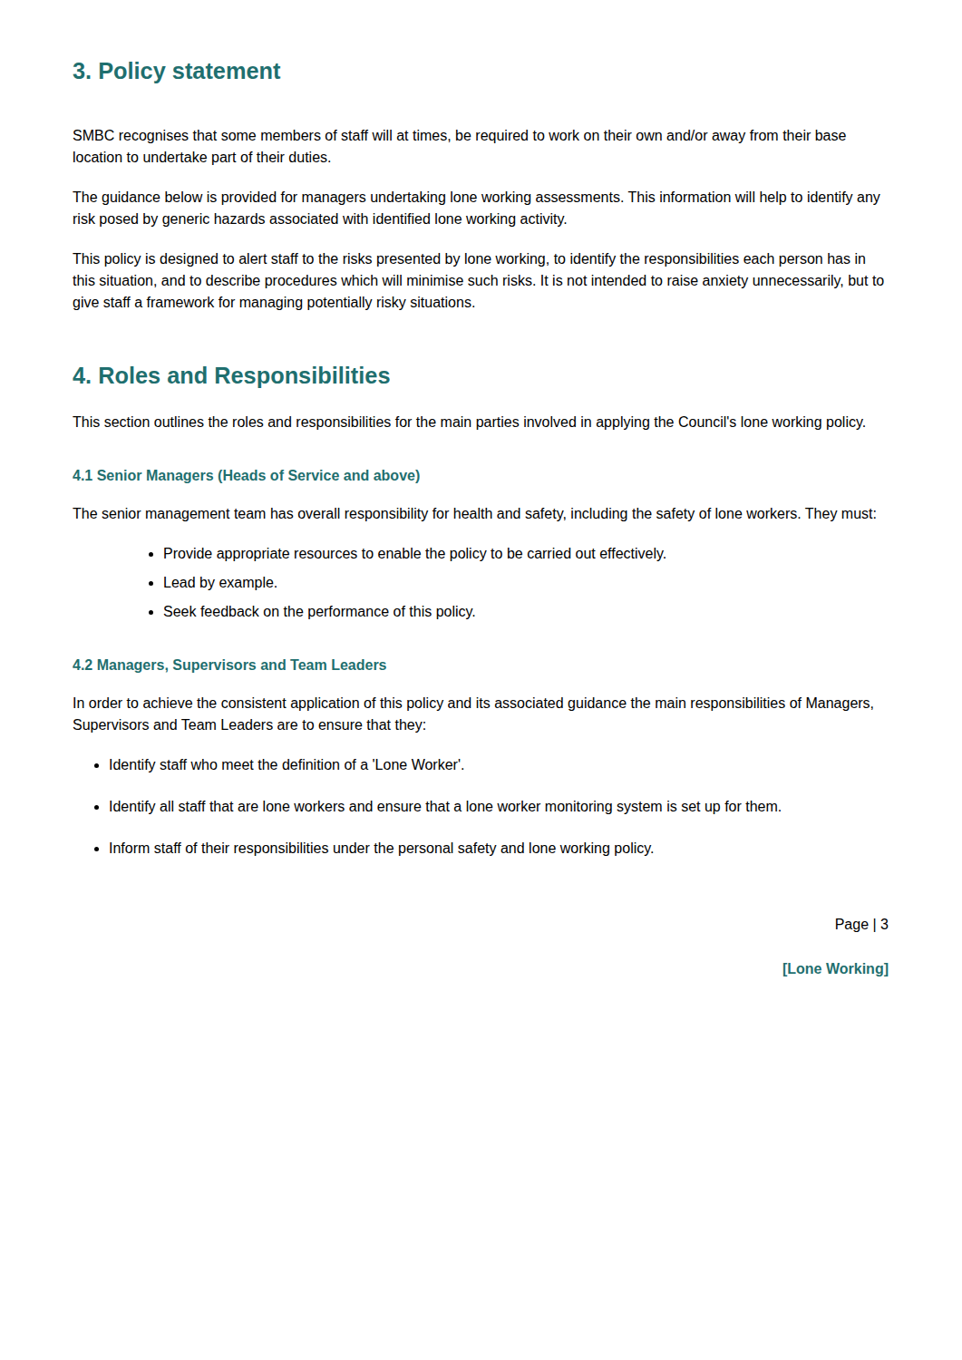3. Policy statement
SMBC recognises that some members of staff will at times, be required to work on their own and/or away from their base location to undertake part of their duties.
The guidance below is provided for managers undertaking lone working assessments. This information will help to identify any risk posed by generic hazards associated with identified lone working activity.
This policy is designed to alert staff to the risks presented by lone working, to identify the responsibilities each person has in this situation, and to describe procedures which will minimise such risks. It is not intended to raise anxiety unnecessarily, but to give staff a framework for managing potentially risky situations.
4. Roles and Responsibilities
This section outlines the roles and responsibilities for the main parties involved in applying the Council's lone working policy.
4.1 Senior Managers (Heads of Service and above)
The senior management team has overall responsibility for health and safety, including the safety of lone workers. They must:
Provide appropriate resources to enable the policy to be carried out effectively.
Lead by example.
Seek feedback on the performance of this policy.
4.2 Managers, Supervisors and Team Leaders
In order to achieve the consistent application of this policy and its associated guidance the main responsibilities of Managers, Supervisors and Team Leaders are to ensure that they:
Identify staff who meet the definition of a 'Lone Worker'.
Identify all staff that are lone workers and ensure that a lone worker monitoring system is set up for them.
Inform staff of their responsibilities under the personal safety and lone working policy.
Page | 3
[Lone Working]